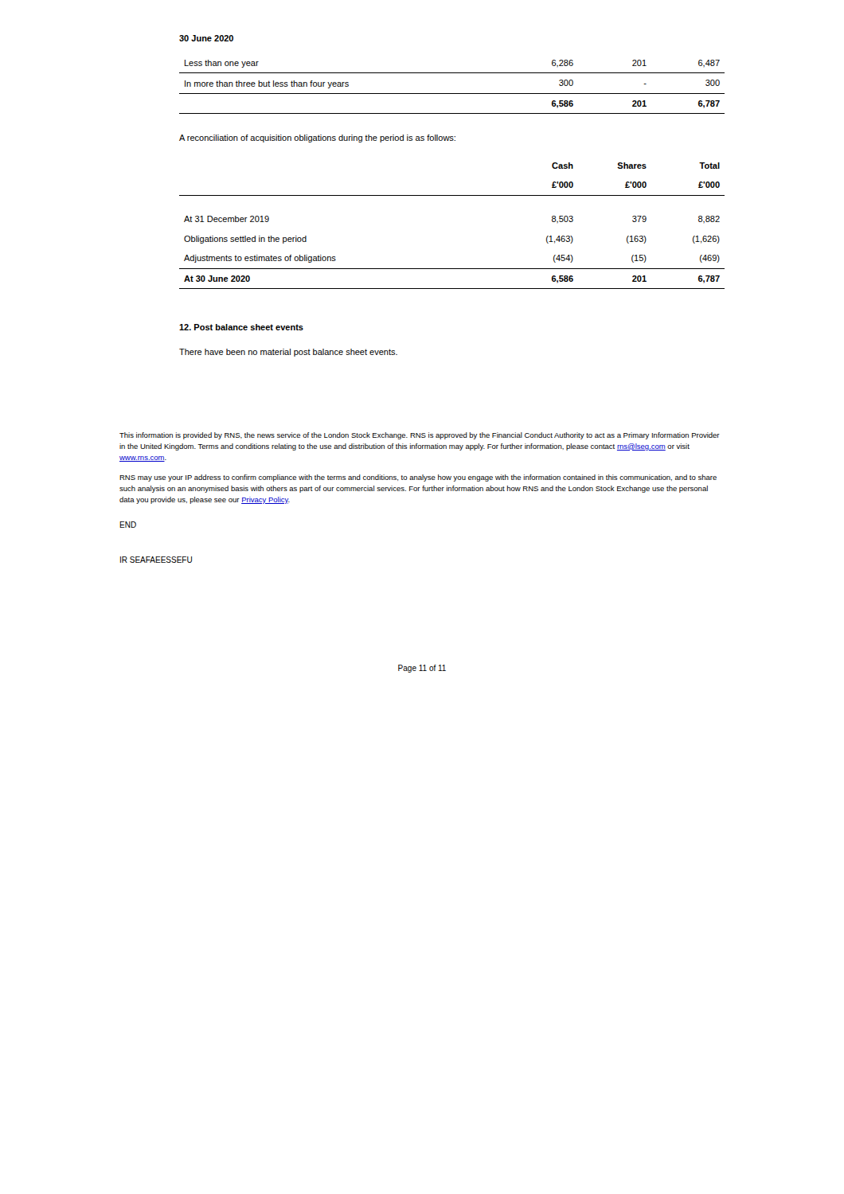30 June 2020
| Less than one year | 6,286 | 201 | 6,487 |
| In more than three but less than four years | 300 | - | 300 |
| | 6,586 | 201 | 6,787 |
A reconciliation of acquisition obligations during the period is as follows:
| | Cash | Shares | Total |
| | £'000 | £'000 | £'000 |
| At 31 December 2019 | 8,503 | 379 | 8,882 |
| Obligations settled in the period | (1,463) | (163) | (1,626) |
| Adjustments to estimates of obligations | (454) | (15) | (469) |
| At 30 June 2020 | 6,586 | 201 | 6,787 |
12. Post balance sheet events
There have been no material post balance sheet events.
This information is provided by RNS, the news service of the London Stock Exchange. RNS is approved by the Financial Conduct Authority to act as a Primary Information Provider in the United Kingdom. Terms and conditions relating to the use and distribution of this information may apply. For further information, please contact rns@lseg.com or visit www.rns.com.
RNS may use your IP address to confirm compliance with the terms and conditions, to analyse how you engage with the information contained in this communication, and to share such analysis on an anonymised basis with others as part of our commercial services. For further information about how RNS and the London Stock Exchange use the personal data you provide us, please see our Privacy Policy.
END
IR SEAFAEESSEFU
Page 11 of 11